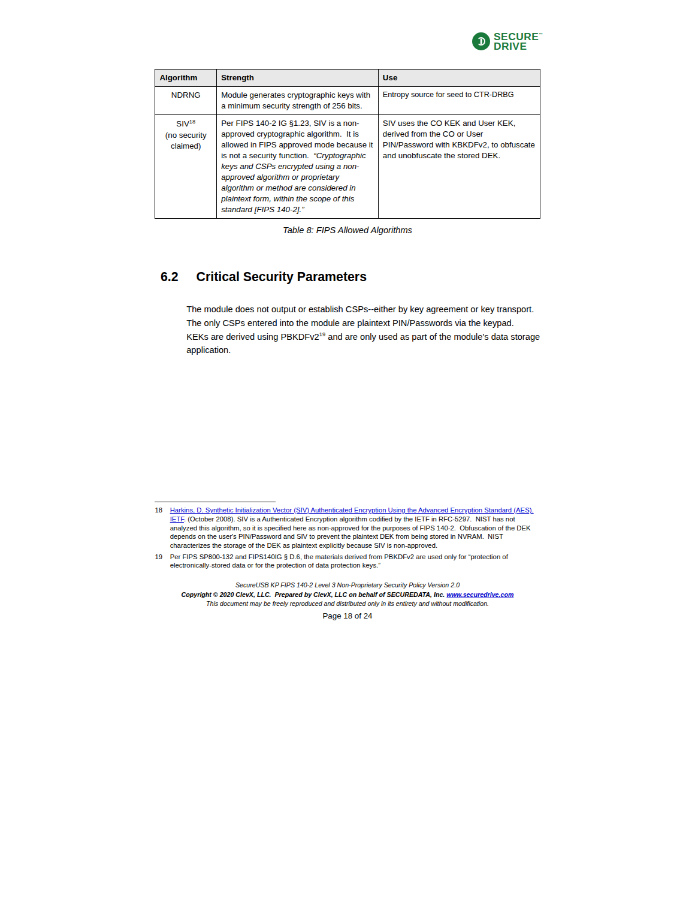SECURE™
DRIVE
| Algorithm | Strength | Use |
| --- | --- | --- |
| NDRNG | Module generates cryptographic keys with a minimum security strength of 256 bits. | Entropy source for seed to CTR-DRBG |
| SIV 18 (no security claimed) | Per FIPS 140-2 IG §1.23, SIV is a non-approved cryptographic algorithm. It is allowed in FIPS approved mode because it is not a security function. “Cryptographic keys and CSPs encrypted using a non-approved algorithm or proprietary algorithm or method are considered in plaintext form, within the scope of this standard [FIPS 140-2].” | SIV uses the CO KEK and User KEK, derived from the CO or User PIN/Password with KBKDFv2, to obfuscate and unobfuscate the stored DEK. |
Table 8: FIPS Allowed Algorithms
6.2 Critical Security Parameters
The module does not output or establish CSPs--either by key agreement or key transport. The only CSPs entered into the module are plaintext PIN/Passwords via the keypad. KEKs are derived using PBKDFv219 and are only used as part of the module's data storage application.
18
Harkins, D. Synthetic Initialization Vector (SIV) Authenticated Encryption Using the Advanced Encryption Standard (AES). IETF. (October 2008). SIV is a Authenticated Encryption algorithm codified by the IETF in RFC-5297. NIST has not analyzed this algorithm, so it is specified here as non-approved for the purposes of FIPS 140-2. Obfuscation of the DEK depends on the user's PIN/Password and SIV to prevent the plaintext DEK from being stored in NVRAM. NIST characterizes the storage of the DEK as plaintext explicitly because SIV is non-approved.
19
Per FIPS SP800-132 and FIPS140IG § D.6, the materials derived from PBKDFv2 are used only for “protection of electronically-stored data or for the protection of data protection keys.”
SecureUSB KP FIPS 140-2 Level 3 Non-Proprietary Security Policy Version 2.0
Copyright © 2020 ClevX, LLC. Prepared by ClevX, LLC on behalf of SECUREDATA, Inc. www.securedrive.com
This document may be freely reproduced and distributed only in its entirety and without modification.
Page 18 of 24